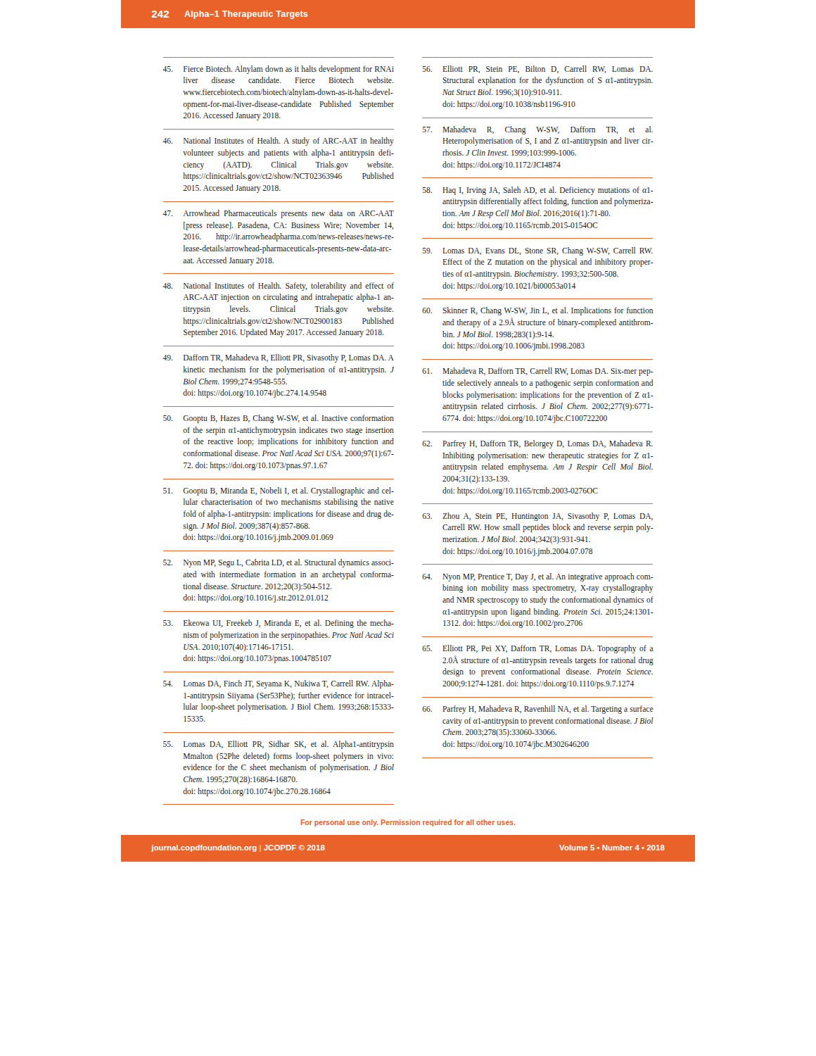242
Alpha–1 Therapeutic Targets
Fierce Biotech. Alnylam down as it halts development for RNAi liver disease candidate. Fierce Biotech website. www.fiercebiotech.com/biotech/alnylam-down-as-it-halts-development-for-mai-liver-disease-candidate Published September 2016. Accessed January 2018.
National Institutes of Health. A study of ARC-AAT in healthy volunteer subjects and patients with alpha-1 antitrypsin deficiency (AATD). Clinical Trials.gov website. https://clinicaltrials.gov/ct2/show/NCT02363946 Published 2015. Accessed January 2018.
Arrowhead Pharmaceuticals presents new data on ARC-AAT [press release]. Pasadena, CA: Business Wire; November 14, 2016. http://ir.arrowheadpharma.com/news-releases/news-release-details/arrowhead-pharmaceuticals-presents-new-data-arc-aat. Accessed January 2018.
National Institutes of Health. Safety, tolerability and effect of ARC-AAT injection on circulating and intrahepatic alpha-1 antitrypsin levels. Clinical Trials.gov website. https://clinicaltrials.gov/ct2/show/NCT02900183 Published September 2016. Updated May 2017. Accessed January 2018.
Dafforn TR, Mahadeva R, Elliott PR, Sivasothy P, Lomas DA. A kinetic mechanism for the polymerisation of α1-antitrypsin. J Biol Chem. 1999;274:9548-555. doi: https://doi.org/10.1074/jbc.274.14.9548
Gooptu B, Hazes B, Chang W-SW, et al. Inactive conformation of the serpin α1-antichymotrypsin indicates two stage insertion of the reactive loop; implications for inhibitory function and conformational disease. Proc Natl Acad Sci USA. 2000;97(1):67-72. doi: https://doi.org/10.1073/pnas.97.1.67
Gooptu B, Miranda E, Nobeli I, et al. Crystallographic and cellular characterisation of two mechanisms stabilising the native fold of alpha-1-antitrypsin: implications for disease and drug design. J Mol Biol. 2009;387(4):857-868. doi: https://doi.org/10.1016/j.jmb.2009.01.069
Nyon MP, Segu L, Cabrita LD, et al. Structural dynamics associated with intermediate formation in an archetypal conformational disease. Structure. 2012;20(3):504-512. doi: https://doi.org/10.1016/j.str.2012.01.012
Ekeowa UI, Freekeb J, Miranda E, et al. Defining the mechanism of polymerization in the serpinopathies. Proc Natl Acad Sci USA. 2010;107(40):17146-17151. doi: https://doi.org/10.1073/pnas.1004785107
Lomas DA, Finch JT, Seyama K, Nukiwa T, Carrell RW. Alpha-1-antitrypsin Siiyama (Ser53Phe); further evidence for intracellular loop-sheet polymerisation. J Biol Chem. 1993;268:15333-15335.
Lomas DA, Elliott PR, Sidhar SK, et al. Alpha1-antitrypsin Mmalton (52Phe deleted) forms loop-sheet polymers in vivo: evidence for the C sheet mechanism of polymerisation. J Biol Chem. 1995;270(28):16864-16870. doi: https://doi.org/10.1074/jbc.270.28.16864
Elliott PR, Stein PE, Bilton D, Carrell RW, Lomas DA. Structural explanation for the dysfunction of S α1-antitrypsin. Nat Struct Biol. 1996;3(10):910-911. doi: https://doi.org/10.1038/nsb1196-910
Mahadeva R, Chang W-SW, Dafforn TR, et al. Heteropolymerisation of S, I and Z α1-antitrypsin and liver cirrhosis. J Clin Invest. 1999;103:999-1006. doi: https://doi.org/10.1172/JCI4874
Haq I, Irving JA, Saleh AD, et al. Deficiency mutations of α1-antitrypsin differentially affect folding, function and polymerization. Am J Resp Cell Mol Biol. 2016;2016(1):71-80. doi: https://doi.org/10.1165/rcmb.2015-0154OC
Lomas DA, Evans DL, Stone SR, Chang W-SW, Carrell RW. Effect of the Z mutation on the physical and inhibitory properties of α1-antitrypsin. Biochemistry. 1993;32:500-508. doi: https://doi.org/10.1021/bi00053a014
Skinner R, Chang W-SW, Jin L, et al. Implications for function and therapy of a 2.9Å structure of binary-complexed antithrombin. J Mol Biol. 1998;283(1):9-14. doi: https://doi.org/10.1006/jmbi.1998.2083
Mahadeva R, Dafforn TR, Carrell RW, Lomas DA. Six-mer peptide selectively anneals to a pathogenic serpin conformation and blocks polymerisation: implications for the prevention of Z α1-antitrypsin related cirrhosis. J Biol Chem. 2002;277(9):6771-6774. doi: https://doi.org/10.1074/jbc.C100722200
Parfrey H, Dafforn TR, Belorgey D, Lomas DA, Mahadeva R. Inhibiting polymerisation: new therapeutic strategies for Z α1-antitrypsin related emphysema. Am J Respir Cell Mol Biol. 2004;31(2):133-139. doi: https://doi.org/10.1165/rcmb.2003-0276OC
Zhou A, Stein PE, Huntington JA, Sivasothy P, Lomas DA, Carrell RW. How small peptides block and reverse serpin polymerization. J Mol Biol. 2004;342(3):931-941. doi: https://doi.org/10.1016/j.jmb.2004.07.078
Nyon MP, Prentice T, Day J, et al. An integrative approach combining ion mobility mass spectrometry, X-ray crystallography and NMR spectroscopy to study the conformational dynamics of α1-antitrypsin upon ligand binding. Protein Sci. 2015;24:1301-1312. doi: https://doi.org/10.1002/pro.2706
Elliott PR, Pei XY, Dafforn TR, Lomas DA. Topography of a 2.0Å structure of α1-antitrypsin reveals targets for rational drug design to prevent conformational disease. Protein Science. 2000;9:1274-1281. doi: https://doi.org/10.1110/ps.9.7.1274
Parfrey H, Mahadeva R, Ravenhill NA, et al. Targeting a surface cavity of α1-antitrypsin to prevent conformational disease. J Biol Chem. 2003;278(35):33060-33066. doi: https://doi.org/10.1074/jbc.M302646200
For personal use only. Permission required for all other uses.
journal.copdfoundation.org | JCOPDF © 2018
Volume 5 • Number 4 • 2018